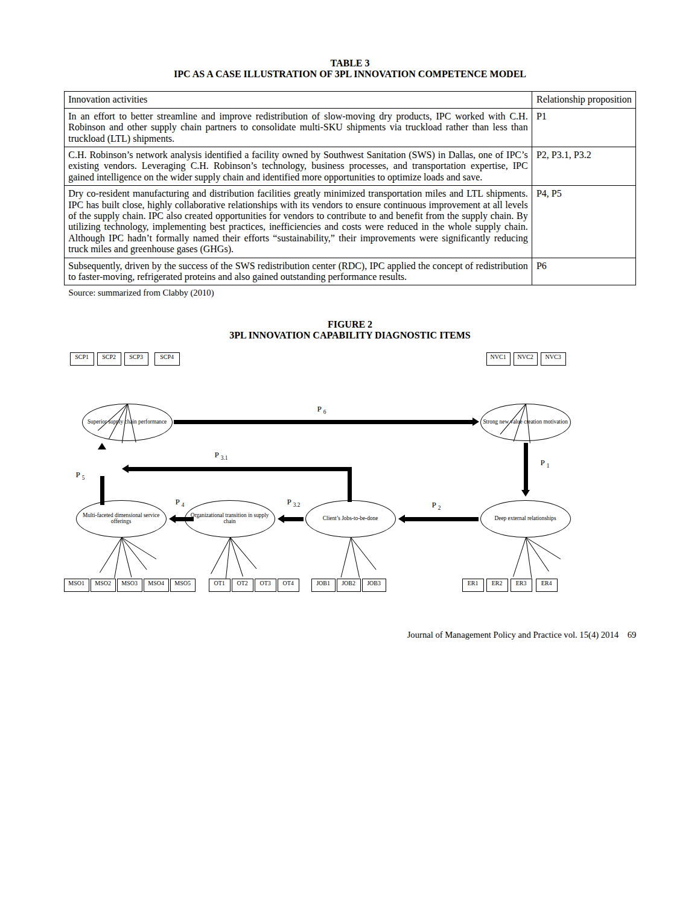TABLE 3 IPC AS A CASE ILLUSTRATION OF 3PL INNOVATION COMPETENCE MODEL
| Innovation activities | Relationship proposition |
| In an effort to better streamline and improve redistribution of slow-moving dry products, IPC worked with C.H. Robinson and other supply chain partners to consolidate multi-SKU shipments via truckload rather than less than truckload (LTL) shipments. | P1 |
| C.H. Robinson’s network analysis identified a facility owned by Southwest Sanitation (SWS) in Dallas, one of IPC’s existing vendors. Leveraging C.H. Robinson’s technology, business processes, and transportation expertise, IPC gained intelligence on the wider supply chain and identified more opportunities to optimize loads and save. | P2, P3.1, P3.2 |
| Dry co-resident manufacturing and distribution facilities greatly minimized transportation miles and LTL shipments. IPC has built close, highly collaborative relationships with its vendors to ensure continuous improvement at all levels of the supply chain. IPC also created opportunities for vendors to contribute to and benefit from the supply chain. By utilizing technology, implementing best practices, inefficiencies and costs were reduced in the whole supply chain. Although IPC hadn’t formally named their efforts “sustainability,” their improvements were significantly reducing truck miles and greenhouse gases (GHGs). | P4, P5 |
| Subsequently, driven by the success of the SWS redistribution center (RDC), IPC applied the concept of redistribution to faster-moving, refrigerated proteins and also gained outstanding performance results. | P6 |
Source: summarized from Clabby (2010)
FIGURE 2 3PL INNOVATION CAPABILITY DIAGNOSTIC ITEMS
SCP1
SCP2
SCP3
SCP4
NVC1
NVC2
NVC3
Superior supply chain performance
Strong new value creation motivation
Multi-faceted dimensional service offerings
Organizational transition in supply chain
Client’s Jobs-to-be-done
Deep external relationships
MSO1
MSO2
MSO3
MSO4
MSO5
OT1
OT2
OT3
OT4
JOB1
JOB2
JOB3
ER1
ER2
ER3
ER4
P 6
P 1
P 2
P 3.2
P 4
P 3.1
P 5
Journal of Management Policy and Practice vol. 15(4) 2014 69